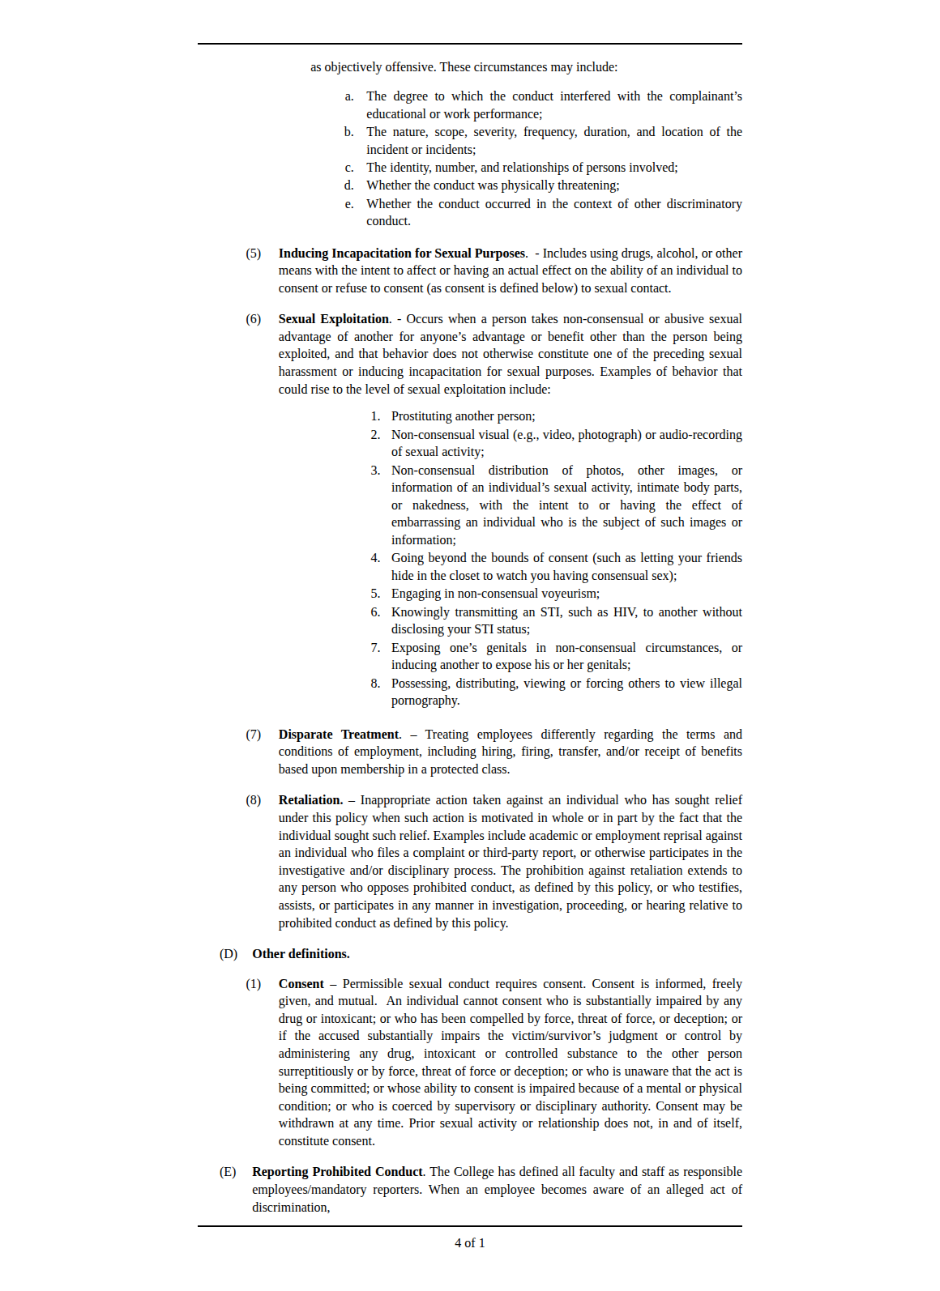as objectively offensive. These circumstances may include:
The degree to which the conduct interfered with the complainant’s educational or work performance;
The nature, scope, severity, frequency, duration, and location of the incident or incidents;
The identity, number, and relationships of persons involved;
Whether the conduct was physically threatening;
Whether the conduct occurred in the context of other discriminatory conduct.
(5)
Inducing Incapacitation for Sexual Purposes. - Includes using drugs, alcohol, or other means with the intent to affect or having an actual effect on the ability of an individual to consent or refuse to consent (as consent is defined below) to sexual contact.
(6)
Sexual Exploitation. - Occurs when a person takes non-consensual or abusive sexual advantage of another for anyone’s advantage or benefit other than the person being exploited, and that behavior does not otherwise constitute one of the preceding sexual harassment or inducing incapacitation for sexual purposes. Examples of behavior that could rise to the level of sexual exploitation include:
Prostituting another person;
Non-consensual visual (e.g., video, photograph) or audio-recording of sexual activity;
Non-consensual distribution of photos, other images, or information of an individual’s sexual activity, intimate body parts, or nakedness, with the intent to or having the effect of embarrassing an individual who is the subject of such images or information;
Going beyond the bounds of consent (such as letting your friends hide in the closet to watch you having consensual sex);
Engaging in non-consensual voyeurism;
Knowingly transmitting an STI, such as HIV, to another without disclosing your STI status;
Exposing one’s genitals in non-consensual circumstances, or inducing another to expose his or her genitals;
Possessing, distributing, viewing or forcing others to view illegal pornography.
(7)
Disparate Treatment. – Treating employees differently regarding the terms and conditions of employment, including hiring, firing, transfer, and/or receipt of benefits based upon membership in a protected class.
(8)
Retaliation. – Inappropriate action taken against an individual who has sought relief under this policy when such action is motivated in whole or in part by the fact that the individual sought such relief. Examples include academic or employment reprisal against an individual who files a complaint or third-party report, or otherwise participates in the investigative and/or disciplinary process. The prohibition against retaliation extends to any person who opposes prohibited conduct, as defined by this policy, or who testifies, assists, or participates in any manner in investigation, proceeding, or hearing relative to prohibited conduct as defined by this policy.
(D)
Other definitions.
(1)
Consent – Permissible sexual conduct requires consent. Consent is informed, freely given, and mutual. An individual cannot consent who is substantially impaired by any drug or intoxicant; or who has been compelled by force, threat of force, or deception; or if the accused substantially impairs the victim/survivor’s judgment or control by administering any drug, intoxicant or controlled substance to the other person surreptitiously or by force, threat of force or deception; or who is unaware that the act is being committed; or whose ability to consent is impaired because of a mental or physical condition; or who is coerced by supervisory or disciplinary authority. Consent may be withdrawn at any time. Prior sexual activity or relationship does not, in and of itself, constitute consent.
(E)
Reporting Prohibited Conduct. The College has defined all faculty and staff as responsible employees/mandatory reporters. When an employee becomes aware of an alleged act of discrimination,
4 of 1